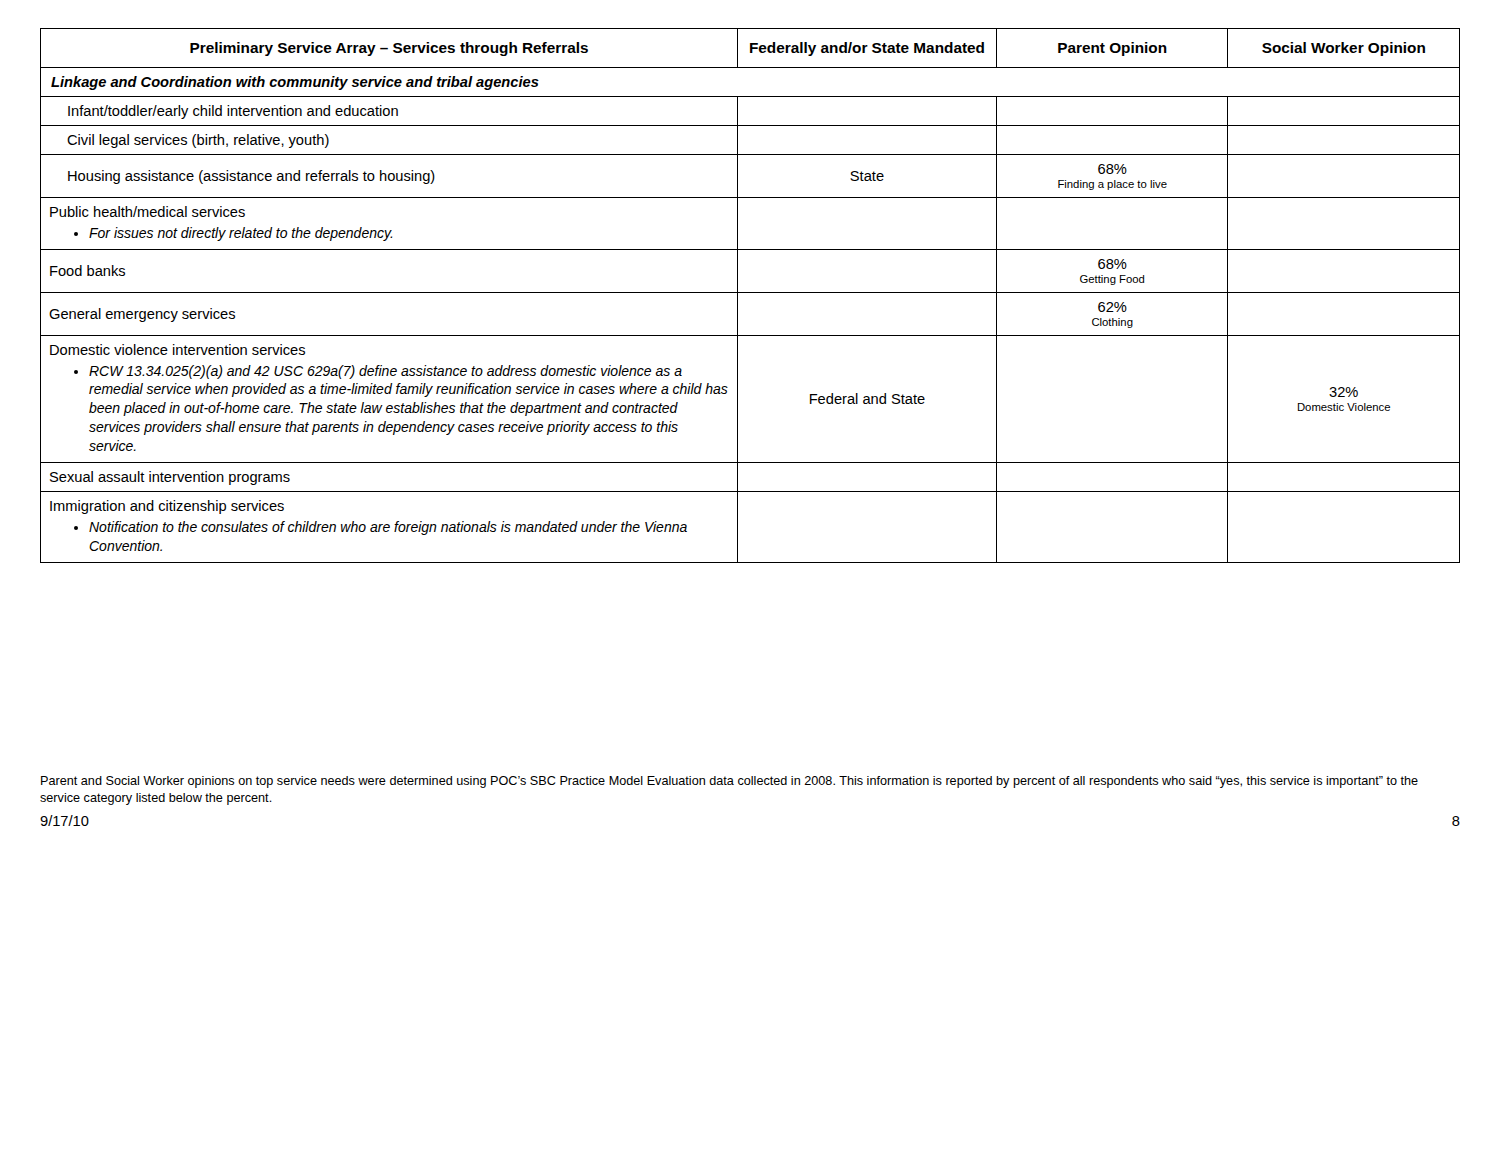| Preliminary Service Array – Services through Referrals | Federally and/or State Mandated | Parent Opinion | Social Worker Opinion |
| --- | --- | --- | --- |
| Linkage and Coordination with community service and tribal agencies |
| Infant/toddler/early child intervention and education | | | |
| Civil legal services (birth, relative, youth) | | | |
| Housing assistance (assistance and referrals to housing) | State | 68% Finding a place to live | |
| Public health/medical services For issues not directly related to the dependency. | | | |
| Food banks | | 68% Getting Food | |
| General emergency services | | 62% Clothing | |
| Domestic violence intervention services RCW 13.34.025(2)(a) and 42 USC 629a(7) define assistance to address domestic violence as a remedial service when provided as a time-limited family reunification service in cases where a child has been placed in out-of-home care. The state law establishes that the department and contracted services providers shall ensure that parents in dependency cases receive priority access to this service. | Federal and State | | 32% Domestic Violence |
| Sexual assault intervention programs | | | |
| Immigration and citizenship services Notification to the consulates of children who are foreign nationals is mandated under the Vienna Convention. | | | |
Parent and Social Worker opinions on top service needs were determined using POC’s SBC Practice Model Evaluation data collected in 2008. This information is reported by percent of all respondents who said “yes, this service is important” to the service category listed below the percent.
9/17/10 8